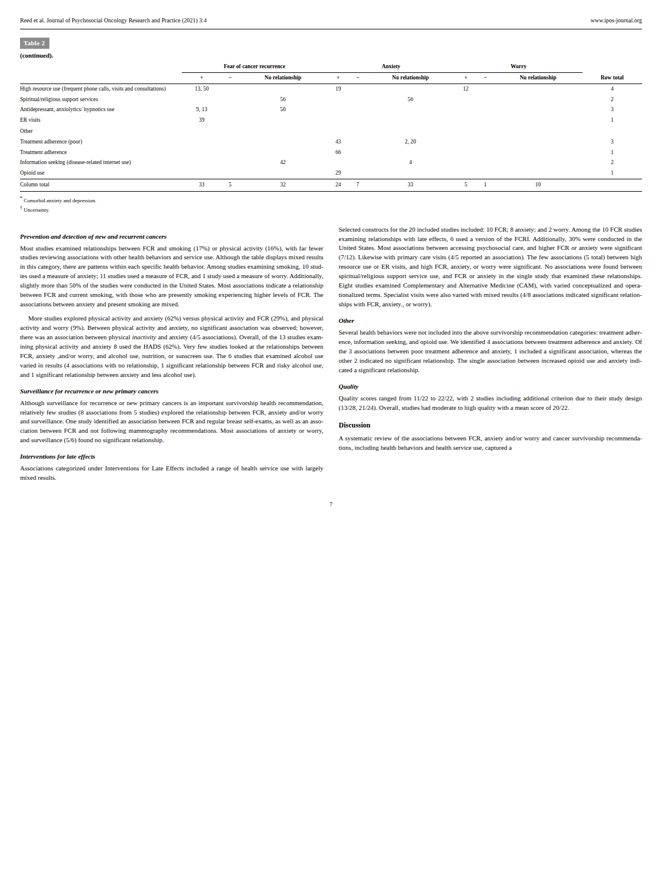Reed et al. Journal of Psychosocial Oncology Research and Practice (2021) 3:4
www.ipos-journal.org
Table 2
(continued).
| | Fear of cancer recurrence | Anxiety | Worry | |
| --- | --- | --- | --- | --- |
| | + | − | No relationship | + | − | No relationship | + | − | No relationship | Row total |
| High resource use (frequent phone calls, visits and consultations) | 13, 50 | | | 19 | | | 12 | | | 4 |
| Spiritual/religious support services | | | 56 | | | 56 | | | | 2 |
| Antidepressant, anxiolytics/ hypnotics use | 9, 13 | | 50 | | | | | | | 3 |
| ER visits | 39 | | | | | | | | | 1 |
| Other | | | | | | | | | | |
| Treatment adherence (poor) | | | | 43 | | 2, 20 | | | | 3 |
| Treatment adherence | | | | 66 | | | | | | 1 |
| Information seeking (disease-related internet use) | | | 42 | | | 4 | | | | 2 |
| Opioid use | | | | 29 | | | | | | 1 |
| Column total | 33 | 5 | 32 | 24 | 7 | 33 | 5 | 1 | 10 | |
* Comorbid anxiety and depression.
† Uncertainty.
Prevention and detection of new and recurrent cancers
Most studies examined relationships between FCR and smoking (17%) or physical activity (16%), with far fewer studies reviewing associations with other health behaviors and service use. Although the table displays mixed results in this category, there are patterns within each specific health behavior. Among studies examining smoking, 10 studies used a measure of anxiety; 11 studies used a measure of FCR, and 1 study used a measure of worry. Additionally, slightly more than 50% of the studies were conducted in the United States. Most associations indicate a relationship between FCR and current smoking, with those who are presently smoking experiencing higher levels of FCR. The associations between anxiety and present smoking are mixed.
More studies explored physical activity and anxiety (62%) versus physical activity and FCR (29%), and physical activity and worry (9%). Between physical activity and anxiety, no significant association was observed; however, there was an association between physical inactivity and anxiety (4/5 associations). Overall, of the 13 studies examining physical activity and anxiety 8 used the HADS (62%). Very few studies looked at the relationships between FCR, anxiety ,and/or worry, and alcohol use, nutrition, or sunscreen use. The 6 studies that examined alcohol use varied in results (4 associations with no relationship, 1 significant relationship between FCR and risky alcohol use, and 1 significant relationship between anxiety and less alcohol use).
Surveillance for recurrence or new primary cancers
Although surveillance for recurrence or new primary cancers is an important survivorship health recommendation, relatively few studies (8 associations from 5 studies) explored the relationship between FCR, anxiety and/or worry and surveillance. One study identified an association between FCR and regular breast self-exams, as well as an association between FCR and not following mammography recommendations. Most associations of anxiety or worry, and surveillance (5/6) found no significant relationship.
Interventions for late effects
Associations categorized under Interventions for Late Effects included a range of health service use with largely mixed results.
Selected constructs for the 20 included studies included: 10 FCR; 8 anxiety; and 2 worry. Among the 10 FCR studies examining relationships with late effects, 6 used a version of the FCRI. Additionally, 30% were conducted in the United States. Most associations between accessing psychosocial care, and higher FCR or anxiety were significant (7/12). Likewise with primary care visits (4/5 reported an association). The few associations (5 total) between high resource use or ER visits, and high FCR, anxiety, or worry were significant. No associations were found between spiritual/religious support service use, and FCR or anxiety in the single study that examined these relationships. Eight studies examined Complementary and Alternative Medicine (CAM), with varied conceptualized and operationalized terms. Specialist visits were also varied with mixed results (4/8 associations indicated significant relationships with FCR, anxiety., or worry).
Other
Several health behaviors were not included into the above survivorship recommendation categories: treatment adherence, information seeking, and opioid use. We identified 4 associations between treatment adherence and anxiety. Of the 3 associations between poor treatment adherence and anxiety, 1 included a significant association, whereas the other 2 indicated no significant relationship. The single association between increased opioid use and anxiety indicated a significant relationship.
Quality
Quality scores ranged from 11/22 to 22/22, with 2 studies including additional criterion due to their study design (13/28, 21/24). Overall, studies had moderate to high quality with a mean score of 20/22.
Discussion
A systematic review of the associations between FCR, anxiety and/or worry and cancer survivorship recommendations, including health behaviors and health service use, captured a
7